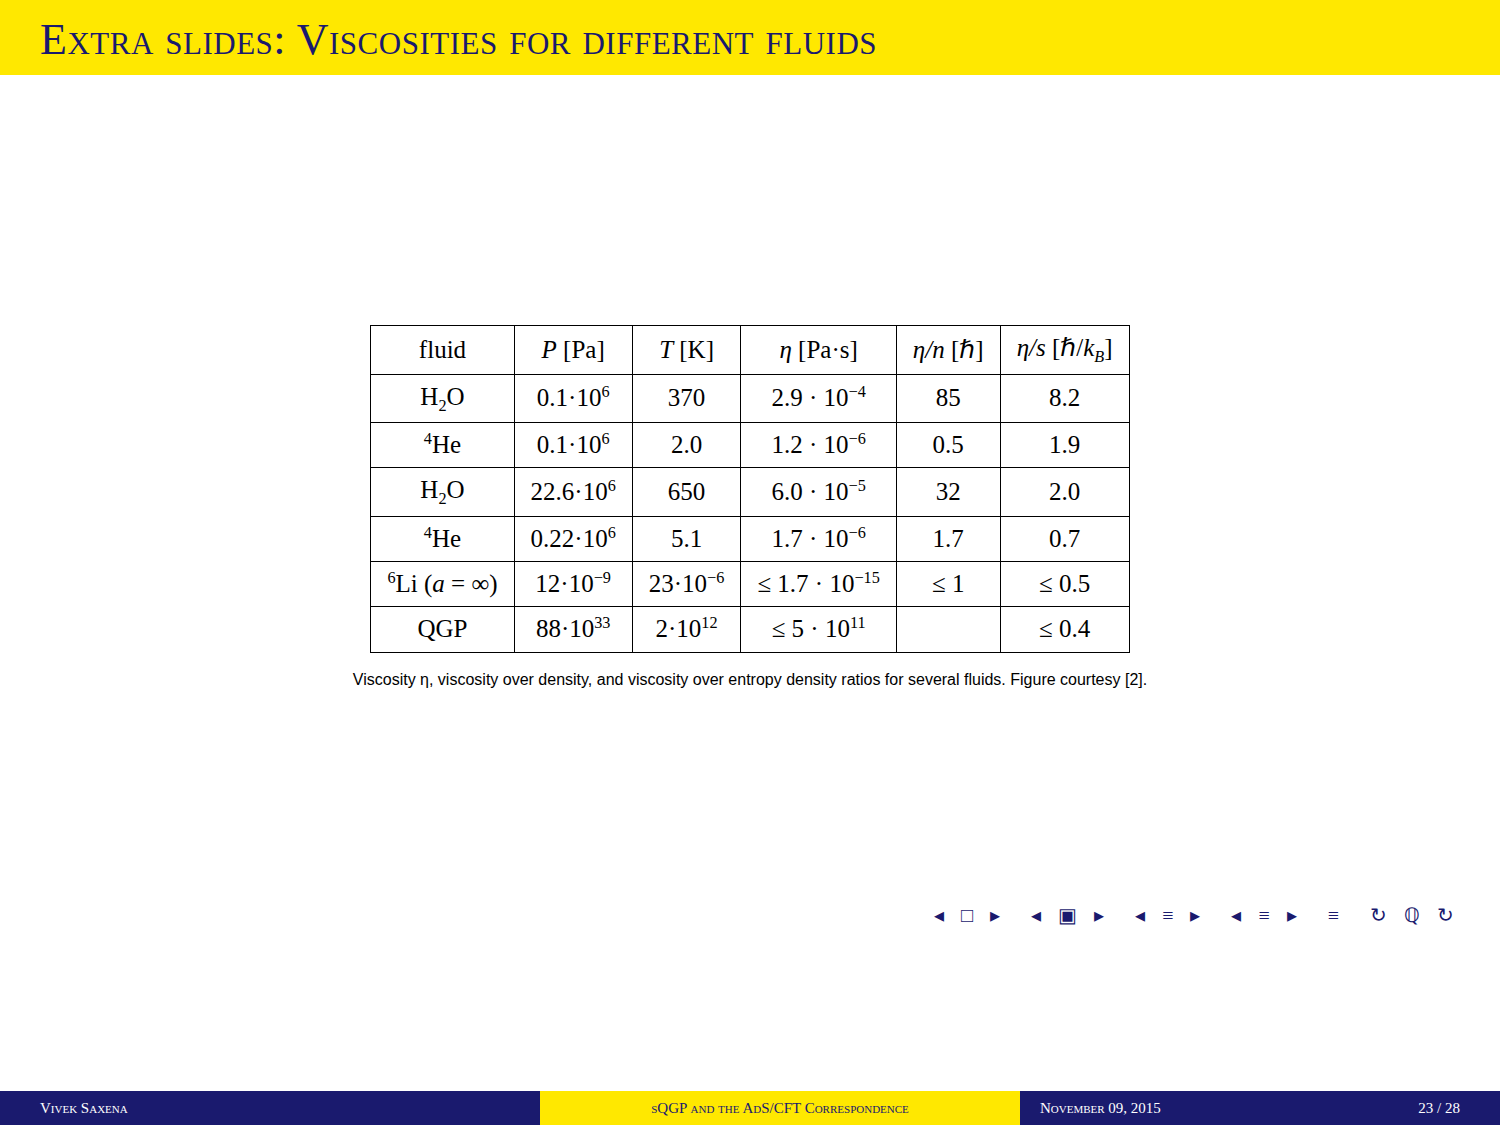Extra slides: Viscosities for different fluids
| fluid | P [Pa] | T [K] | η [Pa·s] | η/n [ℏ] | η/s [ℏ/ k B ] |
| --- | --- | --- | --- | --- | --- |
| H 2 O | 0.1·10 6 | 370 | 2.9 · 10 −4 | 85 | 8.2 |
| 4 He | 0.1·10 6 | 2.0 | 1.2 · 10 −6 | 0.5 | 1.9 |
| H 2 O | 22.6·10 6 | 650 | 6.0 · 10 −5 | 32 | 2.0 |
| 4 He | 0.22·10 6 | 5.1 | 1.7 · 10 −6 | 1.7 | 0.7 |
| 6 Li ( a = ∞) | 12·10 −9 | 23·10 −6 | ≤ 1.7 · 10 −15 | ≤ 1 | ≤ 0.5 |
| QGP | 88·10 33 | 2·10 12 | ≤ 5 · 10 11 | | ≤ 0.4 |
Viscosity η, viscosity over density, and viscosity over entropy density ratios for several fluids. Figure courtesy [2].
◂ □ ▸ ◂ ▣ ▸ ◂ ≡ ▸ ◂ ≡ ▸ ≡ ↻ ℚ ↻
Vivek Saxena
sQGP and the AdS/CFT Correspondence
November 09, 201523 / 28